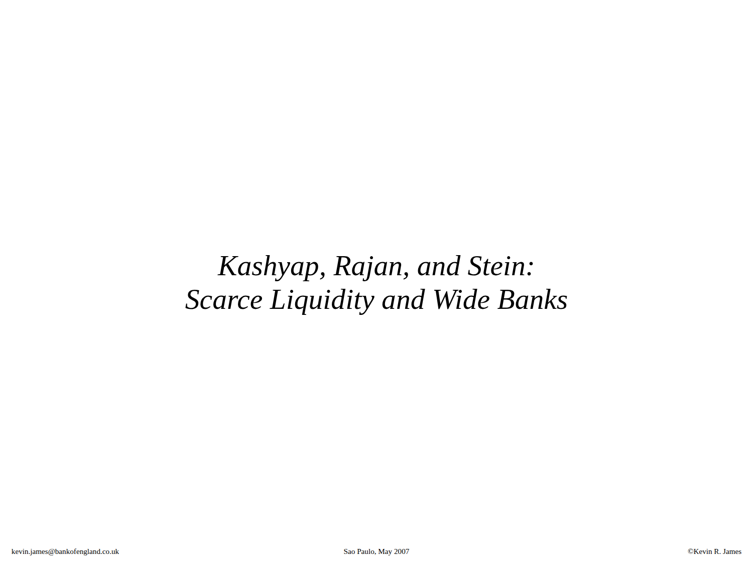Kashyap, Rajan, and Stein:
Scarce Liquidity and Wide Banks
kevin.james@bankofengland.co.uk
Sao Paulo, May 2007
©Kevin R. James